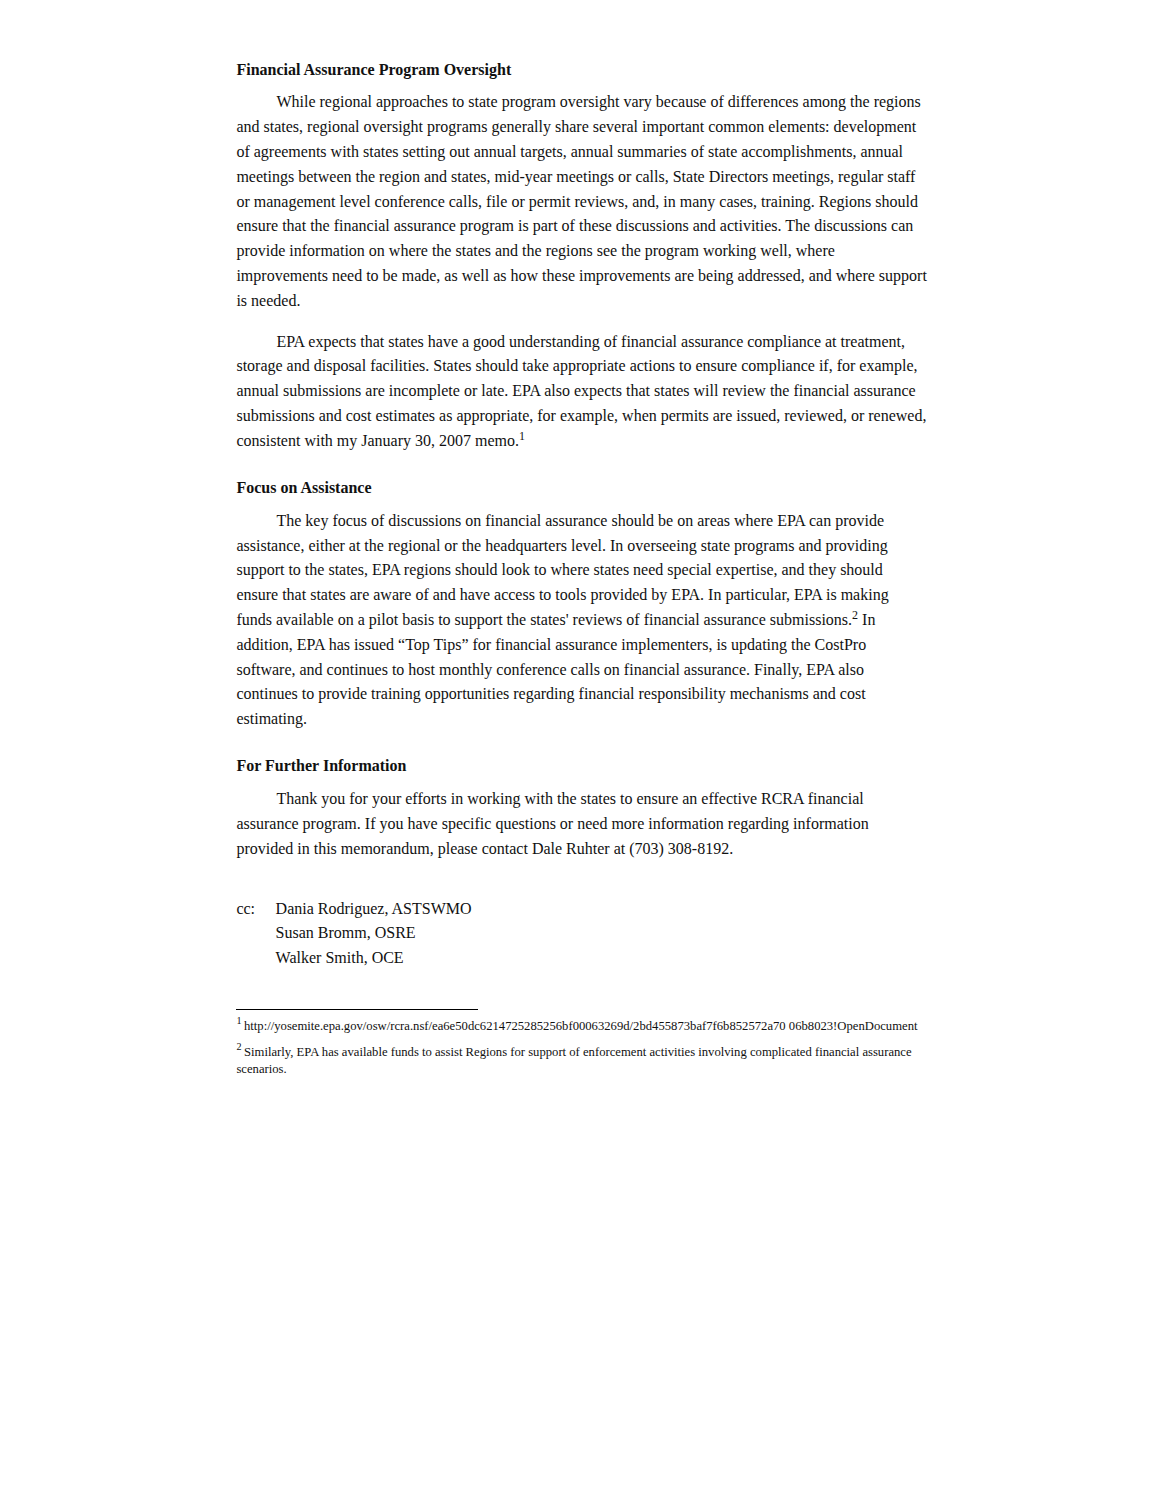Financial Assurance Program Oversight
While regional approaches to state program oversight vary because of differences among the regions and states, regional oversight programs generally share several important common elements: development of agreements with states setting out annual targets, annual summaries of state accomplishments, annual meetings between the region and states, mid-year meetings or calls, State Directors meetings, regular staff or management level conference calls, file or permit reviews, and, in many cases, training. Regions should ensure that the financial assurance program is part of these discussions and activities. The discussions can provide information on where the states and the regions see the program working well, where improvements need to be made, as well as how these improvements are being addressed, and where support is needed.
EPA expects that states have a good understanding of financial assurance compliance at treatment, storage and disposal facilities. States should take appropriate actions to ensure compliance if, for example, annual submissions are incomplete or late. EPA also expects that states will review the financial assurance submissions and cost estimates as appropriate, for example, when permits are issued, reviewed, or renewed, consistent with my January 30, 2007 memo.1
Focus on Assistance
The key focus of discussions on financial assurance should be on areas where EPA can provide assistance, either at the regional or the headquarters level. In overseeing state programs and providing support to the states, EPA regions should look to where states need special expertise, and they should ensure that states are aware of and have access to tools provided by EPA. In particular, EPA is making funds available on a pilot basis to support the states' reviews of financial assurance submissions.2 In addition, EPA has issued “Top Tips” for financial assurance implementers, is updating the CostPro software, and continues to host monthly conference calls on financial assurance. Finally, EPA also continues to provide training opportunities regarding financial responsibility mechanisms and cost estimating.
For Further Information
Thank you for your efforts in working with the states to ensure an effective RCRA financial assurance program. If you have specific questions or need more information regarding information provided in this memorandum, please contact Dale Ruhter at (703) 308-8192.
cc: Dania Rodriguez, ASTSWMO
Susan Bromm, OSRE
Walker Smith, OCE
1 http://yosemite.epa.gov/osw/rcra.nsf/ea6e50dc6214725285256bf00063269d/2bd455873baf7f6b852572a70 06b8023!OpenDocument
2 Similarly, EPA has available funds to assist Regions for support of enforcement activities involving complicated financial assurance scenarios.